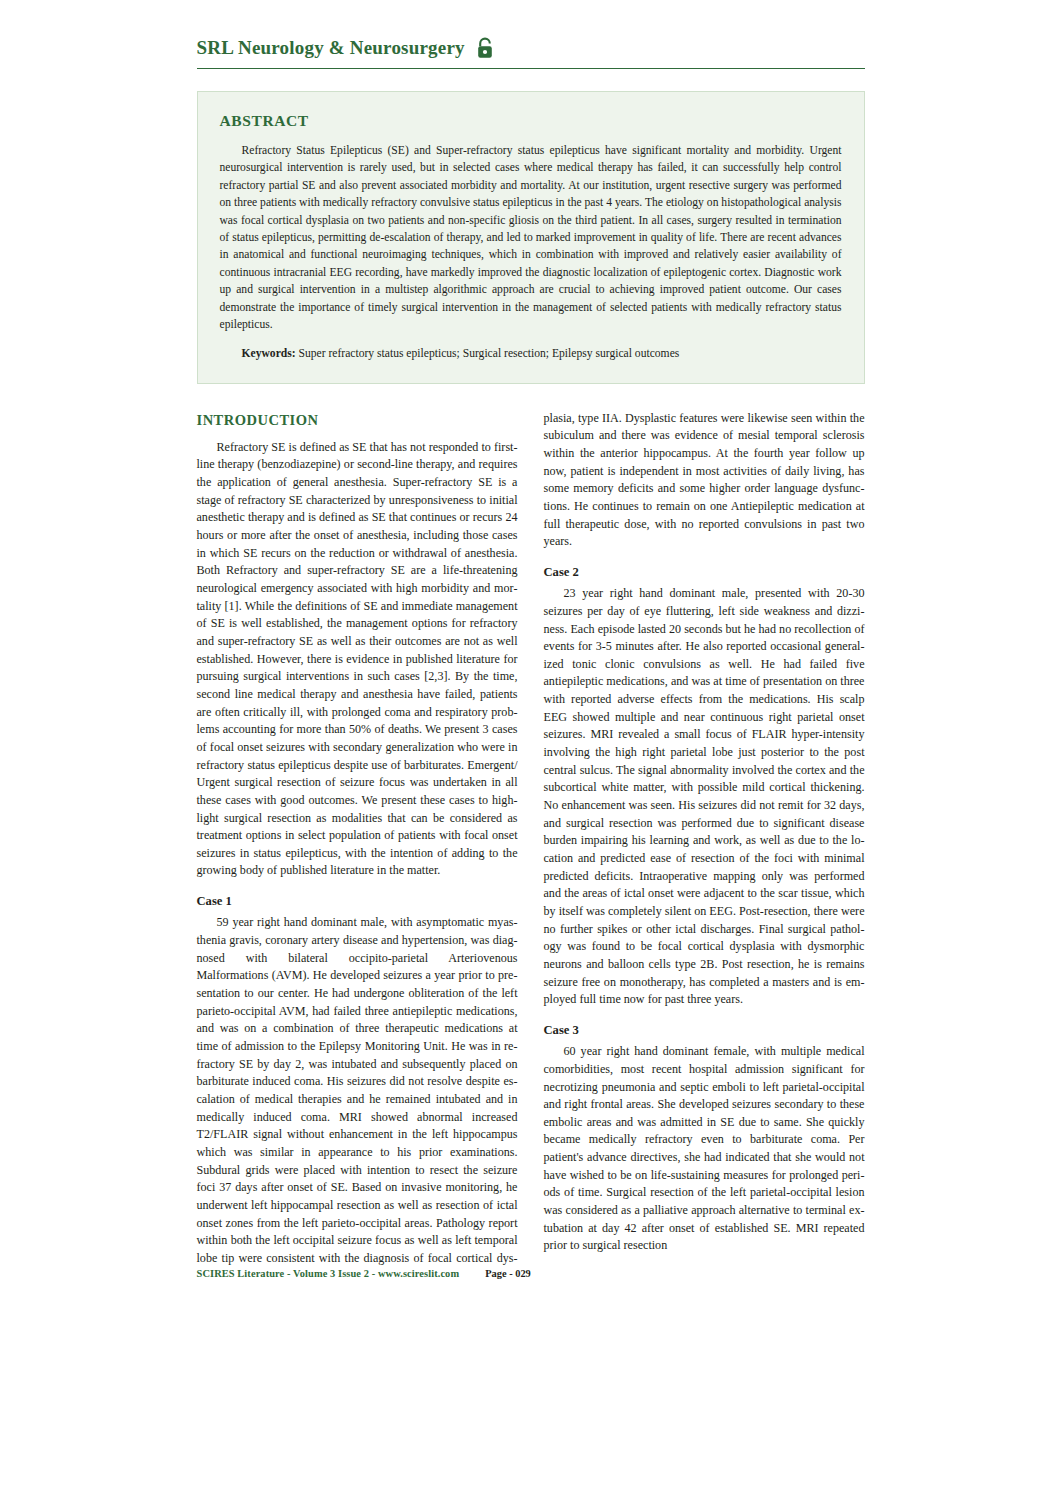SRL Neurology & Neurosurgery
ABSTRACT
Refractory Status Epilepticus (SE) and Super-refractory status epilepticus have significant mortality and morbidity. Urgent neurosurgical intervention is rarely used, but in selected cases where medical therapy has failed, it can successfully help control refractory partial SE and also prevent associated morbidity and mortality. At our institution, urgent resective surgery was performed on three patients with medically refractory convulsive status epilepticus in the past 4 years. The etiology on histopathological analysis was focal cortical dysplasia on two patients and non-specific gliosis on the third patient. In all cases, surgery resulted in termination of status epilepticus, permitting de-escalation of therapy, and led to marked improvement in quality of life. There are recent advances in anatomical and functional neuroimaging techniques, which in combination with improved and relatively easier availability of continuous intracranial EEG recording, have markedly improved the diagnostic localization of epileptogenic cortex. Diagnostic work up and surgical intervention in a multistep algorithmic approach are crucial to achieving improved patient outcome. Our cases demonstrate the importance of timely surgical intervention in the management of selected patients with medically refractory status epilepticus.
Keywords: Super refractory status epilepticus; Surgical resection; Epilepsy surgical outcomes
INTRODUCTION
Refractory SE is defined as SE that has not responded to first-line therapy (benzodiazepine) or second-line therapy, and requires the application of general anesthesia. Super-refractory SE is a stage of refractory SE characterized by unresponsiveness to initial anesthetic therapy and is defined as SE that continues or recurs 24 hours or more after the onset of anesthesia, including those cases in which SE recurs on the reduction or withdrawal of anesthesia. Both Refractory and super-refractory SE are a life-threatening neurological emergency associated with high morbidity and mortality [1]. While the definitions of SE and immediate management of SE is well established, the management options for refractory and super-refractory SE as well as their outcomes are not as well established. However, there is evidence in published literature for pursuing surgical interventions in such cases [2,3]. By the time, second line medical therapy and anesthesia have failed, patients are often critically ill, with prolonged coma and respiratory problems accounting for more than 50% of deaths. We present 3 cases of focal onset seizures with secondary generalization who were in refractory status epilepticus despite use of barbiturates. Emergent/ Urgent surgical resection of seizure focus was undertaken in all these cases with good outcomes. We present these cases to highlight surgical resection as modalities that can be considered as treatment options in select population of patients with focal onset seizures in status epilepticus, with the intention of adding to the growing body of published literature in the matter.
Case 1
59 year right hand dominant male, with asymptomatic myasthenia gravis, coronary artery disease and hypertension, was diagnosed with bilateral occipito-parietal Arteriovenous Malformations (AVM). He developed seizures a year prior to presentation to our center. He had undergone obliteration of the left parieto-occipital AVM, had failed three antiepileptic medications, and was on a combination of three therapeutic medications at time of admission to the Epilepsy Monitoring Unit. He was in refractory SE by day 2, was intubated and subsequently placed on barbiturate induced coma. His seizures did not resolve despite escalation of medical therapies and he remained intubated and in medically induced coma. MRI showed abnormal increased T2/FLAIR signal without enhancement in the left hippocampus which was similar in appearance to his prior examinations. Subdural grids were placed with intention to resect the seizure foci 37 days after onset of SE. Based on invasive monitoring, he underwent left hippocampal resection as well as resection of ictal onset zones from the left parieto-occipital areas. Pathology report within both the left occipital seizure focus as well as left temporal lobe tip were consistent with the diagnosis of focal cortical dysplasia, type IIA. Dysplastic features were likewise seen within the subiculum and there was evidence of mesial temporal sclerosis within the anterior hippocampus. At the fourth year follow up now, patient is independent in most activities of daily living, has some memory deficits and some higher order language dysfunctions. He continues to remain on one Antiepileptic medication at full therapeutic dose, with no reported convulsions in past two years.
Case 2
23 year right hand dominant male, presented with 20-30 seizures per day of eye fluttering, left side weakness and dizziness. Each episode lasted 20 seconds but he had no recollection of events for 3-5 minutes after. He also reported occasional generalized tonic clonic convulsions as well. He had failed five antiepileptic medications, and was at time of presentation on three with reported adverse effects from the medications. His scalp EEG showed multiple and near continuous right parietal onset seizures. MRI revealed a small focus of FLAIR hyper-intensity involving the high right parietal lobe just posterior to the post central sulcus. The signal abnormality involved the cortex and the subcortical white matter, with possible mild cortical thickening. No enhancement was seen. His seizures did not remit for 32 days, and surgical resection was performed due to significant disease burden impairing his learning and work, as well as due to the location and predicted ease of resection of the foci with minimal predicted deficits. Intraoperative mapping only was performed and the areas of ictal onset were adjacent to the scar tissue, which by itself was completely silent on EEG. Post-resection, there were no further spikes or other ictal discharges. Final surgical pathology was found to be focal cortical dysplasia with dysmorphic neurons and balloon cells type 2B. Post resection, he is remains seizure free on monotherapy, has completed a masters and is employed full time now for past three years.
Case 3
60 year right hand dominant female, with multiple medical comorbidities, most recent hospital admission significant for necrotizing pneumonia and septic emboli to left parietal-occipital and right frontal areas. She developed seizures secondary to these embolic areas and was admitted in SE due to same. She quickly became medically refractory even to barbiturate coma. Per patient's advance directives, she had indicated that she would not have wished to be on life-sustaining measures for prolonged periods of time. Surgical resection of the left parietal-occipital lesion was considered as a palliative approach alternative to terminal extubation at day 42 after onset of established SE. MRI repeated prior to surgical resection
SCIRES Literature - Volume 3 Issue 2 - www.scireslit.com Page - 029